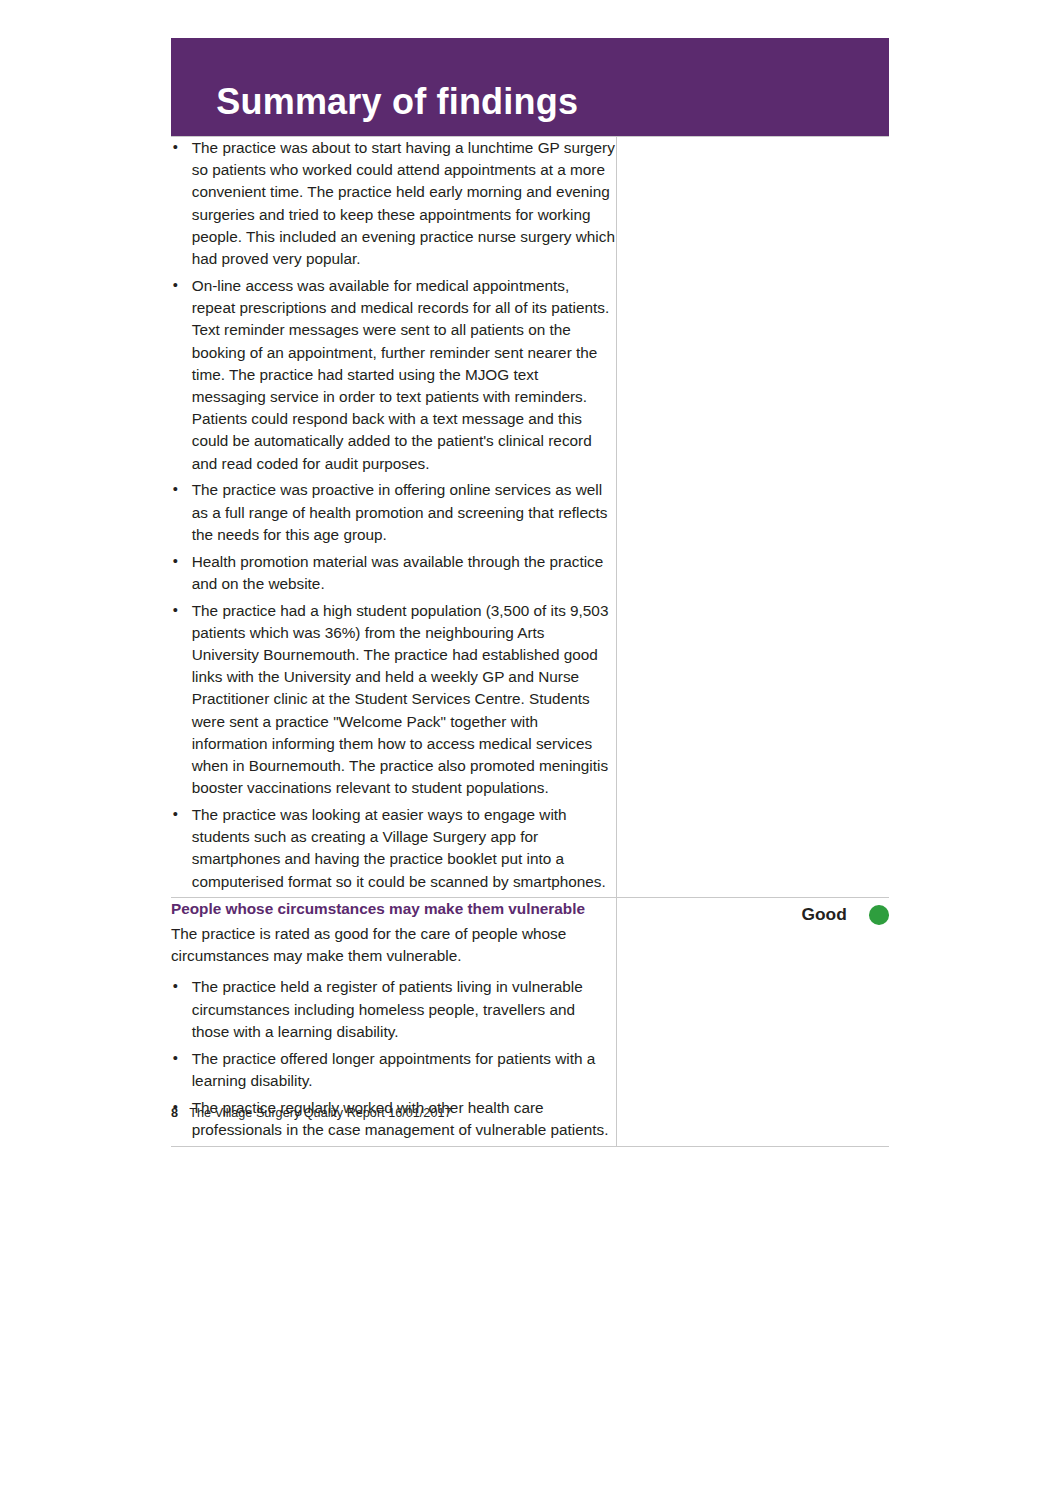Summary of findings
| The practice was about to start having a lunchtime GP surgery so patients who worked could attend appointments at a more convenient time. The practice held early morning and evening surgeries and tried to keep these appointments for working people. This included an evening practice nurse surgery which had proved very popular. On-line access was available for medical appointments, repeat prescriptions and medical records for all of its patients. Text reminder messages were sent to all patients on the booking of an appointment, further reminder sent nearer the time. The practice had started using the MJOG text messaging service in order to text patients with reminders. Patients could respond back with a text message and this could be automatically added to the patient's clinical record and read coded for audit purposes. The practice was proactive in offering online services as well as a full range of health promotion and screening that reflects the needs for this age group. Health promotion material was available through the practice and on the website. The practice had a high student population (3,500 of its 9,503 patients which was 36%) from the neighbouring Arts University Bournemouth. The practice had established good links with the University and held a weekly GP and Nurse Practitioner clinic at the Student Services Centre. Students were sent a practice "Welcome Pack" together with information informing them how to access medical services when in Bournemouth. The practice also promoted meningitis booster vaccinations relevant to student populations. The practice was looking at easier ways to engage with students such as creating a Village Surgery app for smartphones and having the practice booklet put into a computerised format so it could be scanned by smartphones. | |
| People whose circumstances may make them vulnerable The practice is rated as good for the care of people whose circumstances may make them vulnerable. The practice held a register of patients living in vulnerable circumstances including homeless people, travellers and those with a learning disability. The practice offered longer appointments for patients with a learning disability. The practice regularly worked with other health care professionals in the case management of vulnerable patients. | Good |
8 The Village Surgery Quality Report 16/01/2017